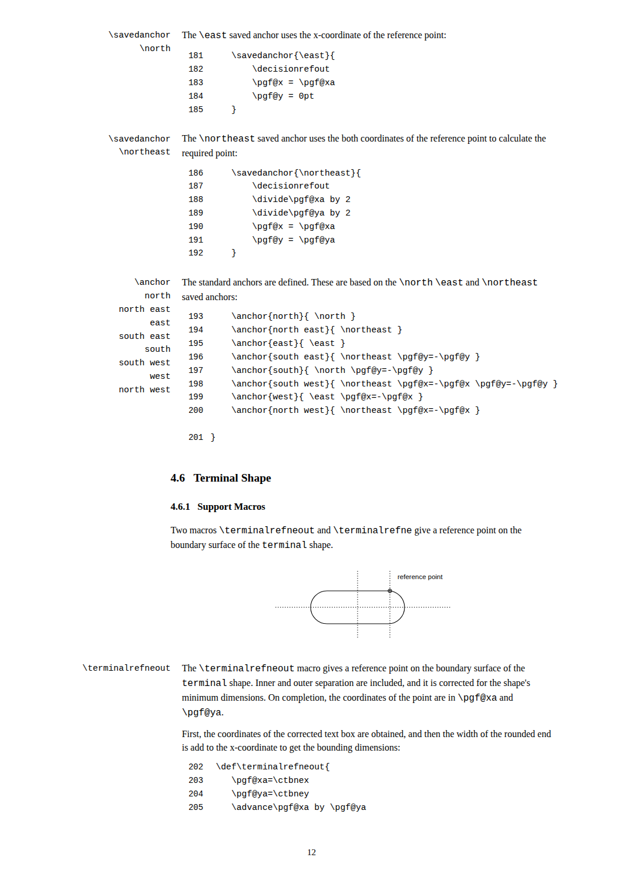\savedanchor
\north
The \east saved anchor uses the x-coordinate of the reference point:
181    \savedanchor{\east}{
182        \decisionrefout
183        \pgf@x = \pgf@xa
184        \pgf@y = 0pt
185    }
\savedanchor
\northeast
The \northeast saved anchor uses the both coordinates of the reference point to calculate the required point:
186    \savedanchor{\northeast}{
187        \decisionrefout
188        \divide\pgf@xa by 2
189        \divide\pgf@ya by 2
190        \pgf@x = \pgf@xa
191        \pgf@y = \pgf@ya
192    }
\anchor
north
north east
east
south east
south
south west
west
north west
The standard anchors are defined. These are based on the \north \east and \northeast saved anchors:
193    \anchor{north}{ \north }
194    \anchor{north east}{ \northeast }
195    \anchor{east}{ \east }
196    \anchor{south east}{ \northeast \pgf@y=-\pgf@y }
197    \anchor{south}{ \north \pgf@y=-\pgf@y }
198    \anchor{south west}{ \northeast \pgf@x=-\pgf@x \pgf@y=-\pgf@y }
199    \anchor{west}{ \east \pgf@x=-\pgf@x }
200    \anchor{north west}{ \northeast \pgf@x=-\pgf@x }

201}
4.6 Terminal Shape
4.6.1 Support Macros
Two macros \terminalrefneout and \terminalrefne give a reference point on the boundary surface of the terminal shape.
reference point
\terminalrefneout
The \terminalrefneout macro gives a reference point on the boundary surface of the terminal shape. Inner and outer separation are included, and it is corrected for the shape's minimum dimensions. On completion, the coordinates of the point are in \pgf@xa and \pgf@ya.
First, the coordinates of the corrected text box are obtained, and then the width of the rounded end is add to the x-coordinate to get the bounding dimensions:
202 \def\terminalrefneout{
203    \pgf@xa=\ctbnex
204    \pgf@ya=\ctbney
205    \advance\pgf@xa by \pgf@ya
12